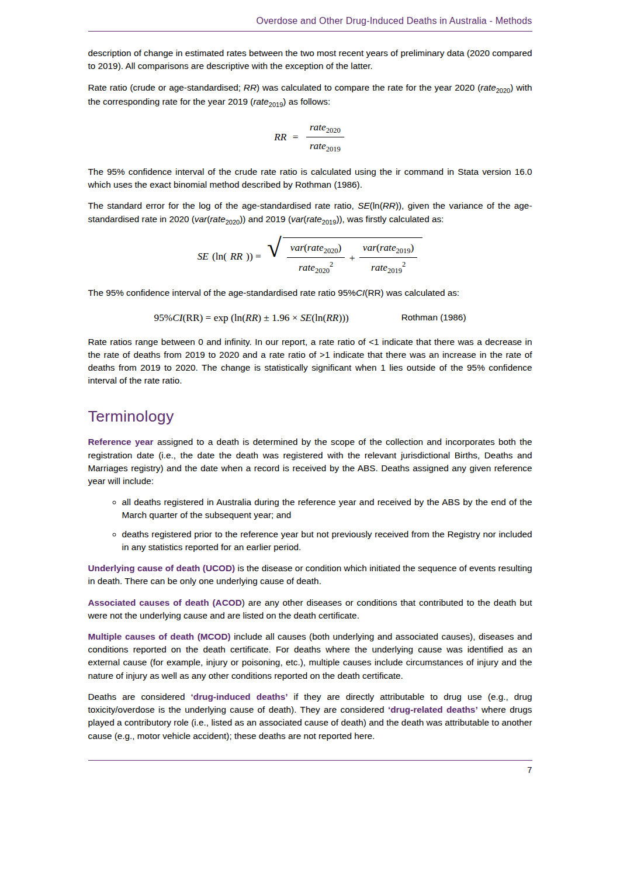Overdose and Other Drug-Induced Deaths in Australia - Methods
description of change in estimated rates between the two most recent years of preliminary data (2020 compared to 2019). All comparisons are descriptive with the exception of the latter.
Rate ratio (crude or age-standardised; RR) was calculated to compare the rate for the year 2020 (rate2020) with the corresponding rate for the year 2019 (rate2019) as follows:
RR = rate2020 rate2019
The 95% confidence interval of the crude rate ratio is calculated using the ir command in Stata version 16.0 which uses the exact binomial method described by Rothman (1986).
The standard error for the log of the age-standardised rate ratio, SE(ln(RR)), given the variance of the age-standardised rate in 2020 (var(rate2020)) and 2019 (var(rate2019)), was firstly calculated as:
SE(ln(RR)) = √ var(rate2020) rate20202 + var(rate2019) rate20192
The 95% confidence interval of the age-standardised rate ratio 95%CI(RR) was calculated as:
95%CI(RR) = exp (ln(RR) ± 1.96 × SE(ln(RR))) Rothman (1986)
Rate ratios range between 0 and infinity. In our report, a rate ratio of <1 indicate that there was a decrease in the rate of deaths from 2019 to 2020 and a rate ratio of >1 indicate that there was an increase in the rate of deaths from 2019 to 2020. The change is statistically significant when 1 lies outside of the 95% confidence interval of the rate ratio.
Terminology
Reference year assigned to a death is determined by the scope of the collection and incorporates both the registration date (i.e., the date the death was registered with the relevant jurisdictional Births, Deaths and Marriages registry) and the date when a record is received by the ABS. Deaths assigned any given reference year will include:
all deaths registered in Australia during the reference year and received by the ABS by the end of the March quarter of the subsequent year; and
deaths registered prior to the reference year but not previously received from the Registry nor included in any statistics reported for an earlier period.
Underlying cause of death (UCOD) is the disease or condition which initiated the sequence of events resulting in death. There can be only one underlying cause of death.
Associated causes of death (ACOD) are any other diseases or conditions that contributed to the death but were not the underlying cause and are listed on the death certificate.
Multiple causes of death (MCOD) include all causes (both underlying and associated causes), diseases and conditions reported on the death certificate. For deaths where the underlying cause was identified as an external cause (for example, injury or poisoning, etc.), multiple causes include circumstances of injury and the nature of injury as well as any other conditions reported on the death certificate.
Deaths are considered ‘drug-induced deaths’ if they are directly attributable to drug use (e.g., drug toxicity/overdose is the underlying cause of death). They are considered ‘drug-related deaths’ where drugs played a contributory role (i.e., listed as an associated cause of death) and the death was attributable to another cause (e.g., motor vehicle accident); these deaths are not reported here.
7